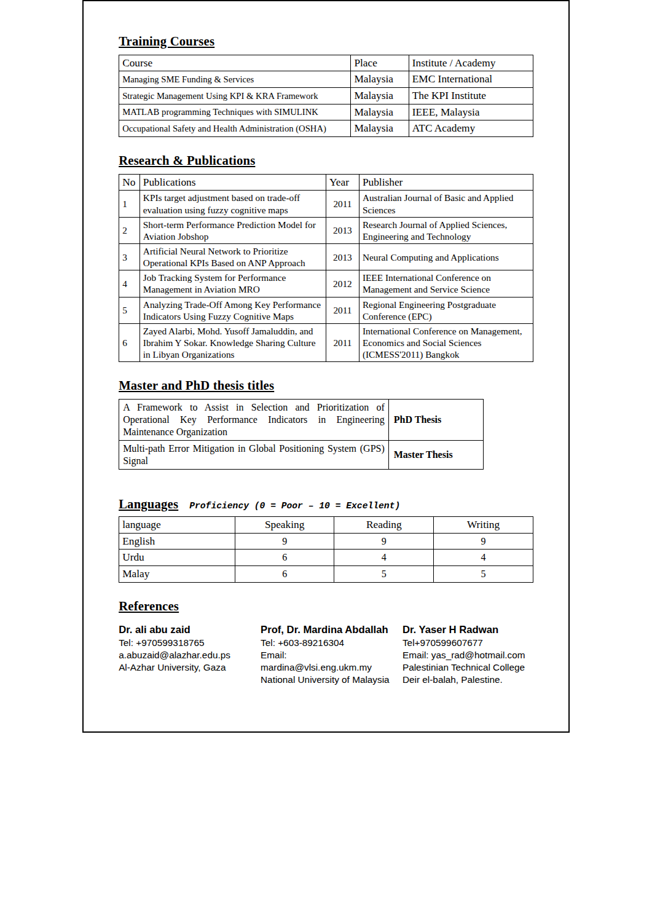Training Courses
| Course | Place | Institute / Academy |
| --- | --- | --- |
| Managing SME Funding & Services | Malaysia | EMC International |
| Strategic Management Using KPI & KRA Framework | Malaysia | The KPI Institute |
| MATLAB programming Techniques with SIMULINK | Malaysia | IEEE, Malaysia |
| Occupational Safety and Health Administration (OSHA) | Malaysia | ATC Academy |
Research & Publications
| No | Publications | Year | Publisher |
| --- | --- | --- | --- |
| 1 | KPIs target adjustment based on trade-off evaluation using fuzzy cognitive maps | 2011 | Australian Journal of Basic and Applied Sciences |
| 2 | Short-term Performance Prediction Model for Aviation Jobshop | 2013 | Research Journal of Applied Sciences, Engineering and Technology |
| 3 | Artificial Neural Network to Prioritize Operational KPIs Based on ANP Approach | 2013 | Neural Computing and Applications |
| 4 | Job Tracking System for Performance Management in Aviation MRO | 2012 | IEEE International Conference on Management and Service Science |
| 5 | Analyzing Trade-Off Among Key Performance Indicators Using Fuzzy Cognitive Maps | 2011 | Regional Engineering Postgraduate Conference (EPC) |
| 6 | Zayed Alarbi, Mohd. Yusoff Jamaluddin, and Ibrahim Y Sokar. Knowledge Sharing Culture in Libyan Organizations | 2011 | International Conference on Management, Economics and Social Sciences (ICMESS'2011) Bangkok |
Master and PhD thesis titles
| A Framework to Assist in Selection and Prioritization of Operational Key Performance Indicators in Engineering Maintenance Organization | PhD Thesis |
| Multi-path Error Mitigation in Global Positioning System (GPS) Signal | Master Thesis |
Languages
Proficiency (0 = Poor – 10 = Excellent)
| language | Speaking | Reading | Writing |
| --- | --- | --- | --- |
| English | 9 | 9 | 9 |
| Urdu | 6 | 4 | 4 |
| Malay | 6 | 5 | 5 |
References
Dr. ali abu zaid
Tel: +970599318765
a.abuzaid@alazhar.edu.ps
Al-Azhar University, Gaza
Prof, Dr. Mardina Abdallah
Tel: +603-89216304
Email: mardina@vlsi.eng.ukm.my
National University of Malaysia
Dr. Yaser H Radwan
Tel+970599607677
Email: yas_rad@hotmail.com
Palestinian Technical College
Deir el-balah, Palestine.